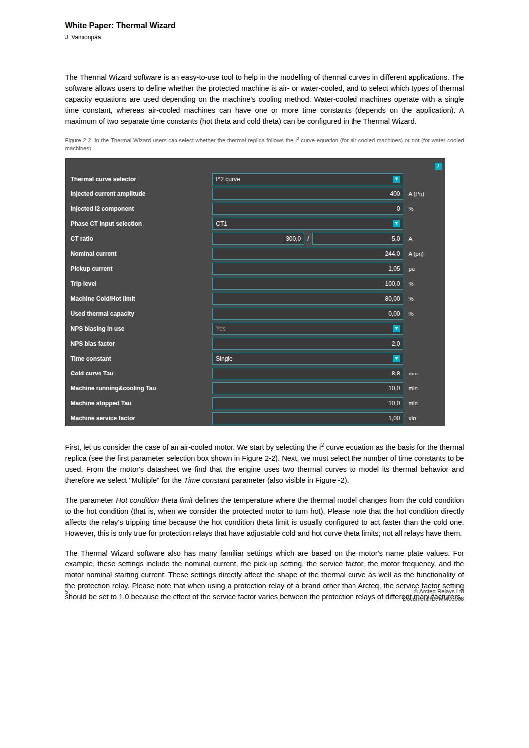White Paper: Thermal Wizard
J. Vainionpää
The Thermal Wizard software is an easy-to-use tool to help in the modelling of thermal curves in different applications. The software allows users to define whether the protected machine is air- or water-cooled, and to select which types of thermal capacity equations are used depending on the machine's cooling method. Water-cooled machines operate with a single time constant, whereas air-cooled machines can have one or more time constants (depends on the application). A maximum of two separate time constants (hot theta and cold theta) can be configured in the Thermal Wizard.
Figure 2-2. In the Thermal Wizard users can select whether the thermal replica follows the I2 curve equation (for air-cooled machines) or not (for water-cooled machines).
i
| Thermal curve selector | I^2 curve ▼ | |
| Injected current amplitude | 400 | A (Pri) |
| Injected I2 component | 0 | % |
| Phase CT input selection | CT1 ▼ | |
| CT ratio | 300,0 / 5,0 | A |
| Nominal current | 244,0 | A (pri) |
| Pickup current | 1,05 | pu |
| Trip level | 100,0 | % |
| Machine Cold/Hot limit | 80,00 | % |
| Used thermal capacity | 0,00 | % |
| NPS biasing in use | Yes ▼ | |
| NPS bias factor | 2,0 | |
| Time constant | Single ▼ | |
| Cold curve Tau | 8,8 | min |
| Machine running&cooling Tau | 10,0 | min |
| Machine stopped Tau | 10,0 | min |
| Machine service factor | 1,00 | xIn |
First, let us consider the case of an air-cooled motor. We start by selecting the I2 curve equation as the basis for the thermal replica (see the first parameter selection box shown in Figure 2-2). Next, we must select the number of time constants to be used. From the motor's datasheet we find that the engine uses two thermal curves to model its thermal behavior and therefore we select "Multiple" for the Time constant parameter (also visible in Figure -2).
The parameter Hot condition theta limit defines the temperature where the thermal model changes from the cold condition to the hot condition (that is, when we consider the protected motor to turn hot). Please note that the hot condition directly affects the relay's tripping time because the hot condition theta limit is usually configured to act faster than the cold one. However, this is only true for protection relays that have adjustable cold and hot curve theta limits; not all relays have them.
The Thermal Wizard software also has many familiar settings which are based on the motor's name plate values. For example, these settings include the nominal current, the pick-up setting, the service factor, the motor frequency, and the motor nominal starting current. These settings directly affect the shape of the thermal curve as well as the functionality of the protection relay. Please note that when using a protection relay of a brand other than Arcteq, the service factor setting should be set to 1.0 because the effect of the service factor varies between the protection relays of different manufacturers.
5
© Arcteq Relays Ltd
Document ID: MM00008